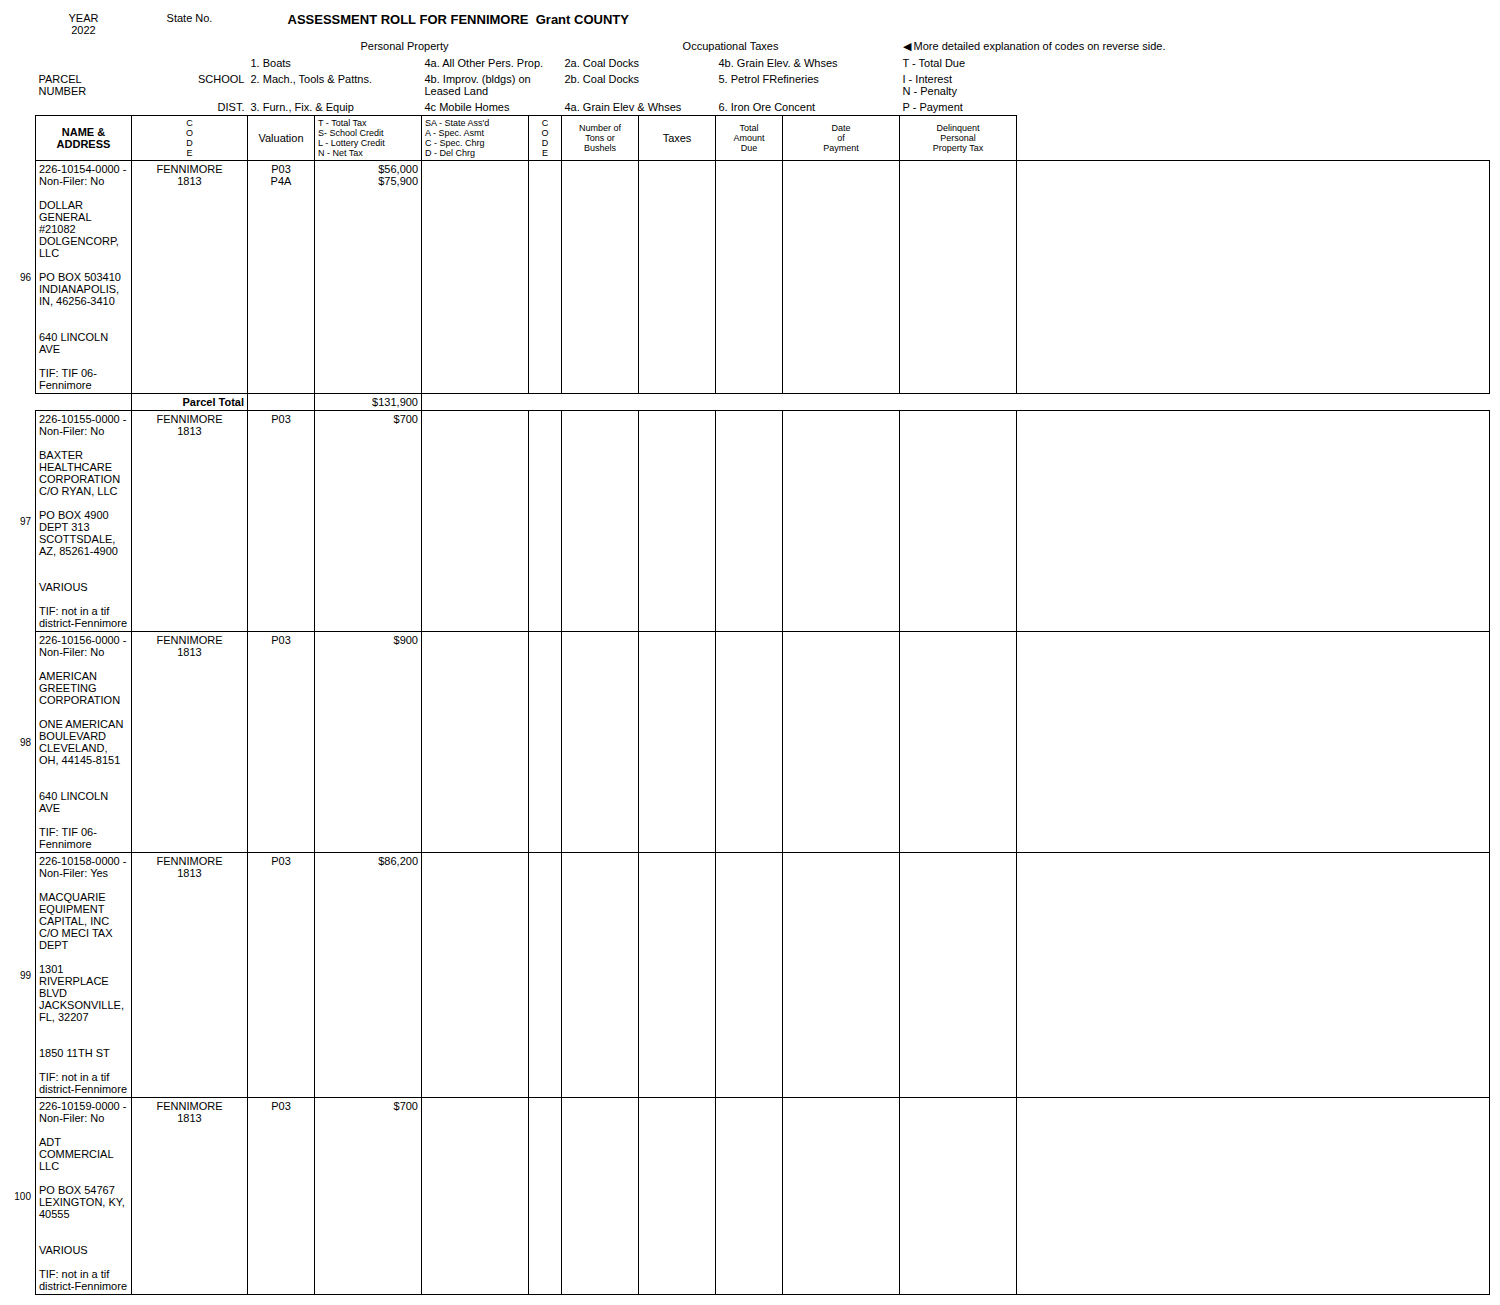| | YEAR 2022 | State No. | ASSESSMENT ROLL FOR FENNIMORE Grant COUNTY |
| | | | Personal Property | Occupational Taxes | ◀ More detailed explanation of codes on reverse side. |
| | | | 1. Boats | 4a. All Other Pers. Prop. | 2a. Coal Docks | 4b. Grain Elev. & Whses | T - Total Due | |
| | PARCEL NUMBER | SCHOOL | 2. Mach., Tools & Pattns. | 4b. Improv. (bldgs) on Leased Land | 2b. Coal Docks | 5. Petrol FRefineries | I - Interest N - Penalty | |
| | | DIST. | 3. Furn., Fix. & Equip | 4c Mobile Homes | 4a. Grain Elev & Whses | 6. Iron Ore Concent | P - Payment | |
| | NAME & ADDRESS | C O D E | Valuation | T - Total Tax S- School Credit L - Lottery Credit N - Net Tax | SA - State Ass'd A - Spec. Asmt C - Spec. Chrg D - Del Chrg | C O D E | Number of Tons or Bushels | Taxes | Total Amount Due | Date of Payment | Delinquent Personal Property Tax |
| 96 | 226-10154-0000 - Non-Filer: No DOLLAR GENERAL #21082 DOLGENCORP, LLC PO BOX 503410 INDIANAPOLIS, IN, 46256-3410 640 LINCOLN AVE TIF: TIF 06-Fennimore | FENNIMORE 1813 | P03 P4A | $56,000 $75,900 | | | | | | | | |
| | | Parcel Total | | $131,900 | | | | | | | | |
| 97 | 226-10155-0000 - Non-Filer: No BAXTER HEALTHCARE CORPORATION C/O RYAN, LLC PO BOX 4900 DEPT 313 SCOTTSDALE, AZ, 85261-4900 VARIOUS TIF: not in a tif district-Fennimore | FENNIMORE 1813 | P03 | $700 | | | | | | | | |
| 98 | 226-10156-0000 - Non-Filer: No AMERICAN GREETING CORPORATION ONE AMERICAN BOULEVARD CLEVELAND, OH, 44145-8151 640 LINCOLN AVE TIF: TIF 06-Fennimore | FENNIMORE 1813 | P03 | $900 | | | | | | | | |
| 99 | 226-10158-0000 - Non-Filer: Yes MACQUARIE EQUIPMENT CAPITAL, INC C/O MECI TAX DEPT 1301 RIVERPLACE BLVD JACKSONVILLE, FL, 32207 1850 11TH ST TIF: not in a tif district-Fennimore | FENNIMORE 1813 | P03 | $86,200 | | | | | | | | |
| 100 | 226-10159-0000 - Non-Filer: No ADT COMMERCIAL LLC PO BOX 54767 LEXINGTON, KY, 40555 VARIOUS TIF: not in a tif district-Fennimore | FENNIMORE 1813 | P03 | $700 | | | | | | | | |